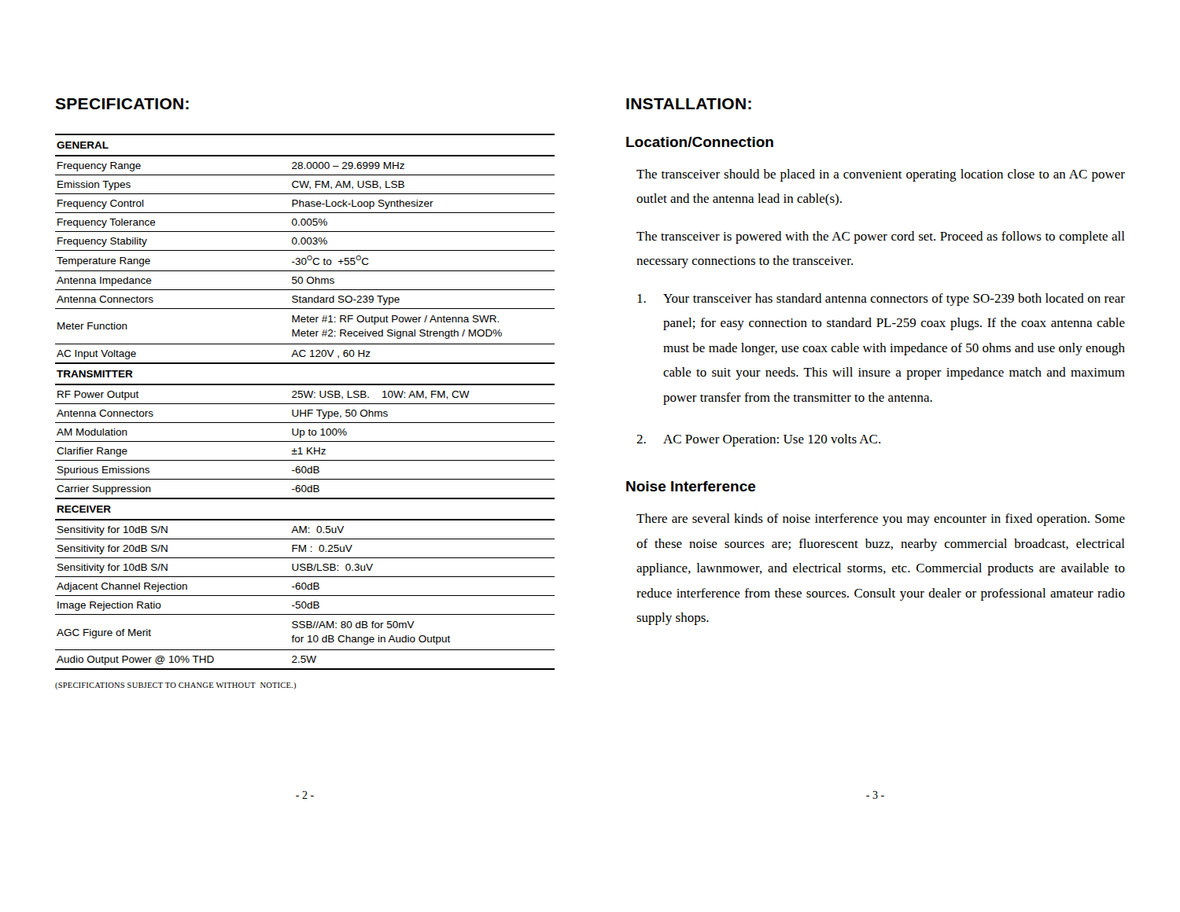SPECIFICATION:
| GENERAL |
| Frequency Range | 28.0000 – 29.6999 MHz |
| Emission Types | CW, FM, AM, USB, LSB |
| Frequency Control | Phase-Lock-Loop Synthesizer |
| Frequency Tolerance | 0.005% |
| Frequency Stability | 0.003% |
| Temperature Range | -30 O C to +55 O C |
| Antenna Impedance | 50 Ohms |
| Antenna Connectors | Standard SO-239 Type |
| Meter Function | Meter #1: RF Output Power / Antenna SWR. Meter #2: Received Signal Strength / MOD% |
| AC Input Voltage | AC 120V , 60 Hz |
| TRANSMITTER |
| RF Power Output | 25W: USB, LSB. 10W: AM, FM, CW |
| Antenna Connectors | UHF Type, 50 Ohms |
| AM Modulation | Up to 100% |
| Clarifier Range | ±1 KHz |
| Spurious Emissions | -60dB |
| Carrier Suppression | -60dB |
| RECEIVER |
| Sensitivity for 10dB S/N | AM: 0.5uV |
| Sensitivity for 20dB S/N | FM : 0.25uV |
| Sensitivity for 10dB S/N | USB/LSB: 0.3uV |
| Adjacent Channel Rejection | -60dB |
| Image Rejection Ratio | -50dB |
| AGC Figure of Merit | SSB//AM: 80 dB for 50mV for 10 dB Change in Audio Output |
| Audio Output Power @ 10% THD | 2.5W |
(SPECIFICATIONS SUBJECT TO CHANGE WITHOUT NOTICE.)
- 2 -
INSTALLATION:
Location/Connection
The transceiver should be placed in a convenient operating location close to an AC power outlet and the antenna lead in cable(s).
The transceiver is powered with the AC power cord set. Proceed as follows to complete all necessary connections to the transceiver.
1. Your transceiver has standard antenna connectors of type SO-239 both located on rear panel; for easy connection to standard PL-259 coax plugs. If the coax antenna cable must be made longer, use coax cable with impedance of 50 ohms and use only enough cable to suit your needs. This will insure a proper impedance match and maximum power transfer from the transmitter to the antenna.
2. AC Power Operation: Use 120 volts AC.
Noise Interference
There are several kinds of noise interference you may encounter in fixed operation. Some of these noise sources are; fluorescent buzz, nearby commercial broadcast, electrical appliance, lawnmower, and electrical storms, etc. Commercial products are available to reduce interference from these sources. Consult your dealer or professional amateur radio supply shops.
- 3 -